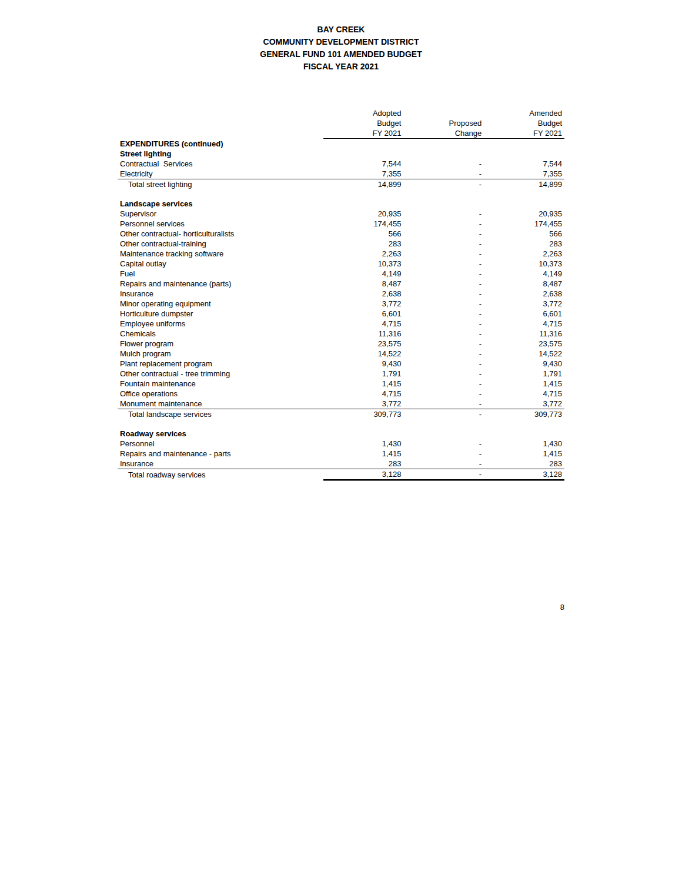BAY CREEK
COMMUNITY DEVELOPMENT DISTRICT
GENERAL FUND 101 AMENDED BUDGET
FISCAL YEAR 2021
| | Adopted | | Amended |
| --- | --- | --- | --- |
| | Budget | Proposed | Budget |
| | FY 2021 | Change | FY 2021 |
| EXPENDITURES (continued) | | | |
| Street lighting | | | |
| Contractual Services | 7,544 | - | 7,544 |
| Electricity | 7,355 | - | 7,355 |
| Total street lighting | 14,899 | - | 14,899 |
| Landscape services | | | |
| Supervisor | 20,935 | - | 20,935 |
| Personnel services | 174,455 | - | 174,455 |
| Other contractual- horticulturalists | 566 | - | 566 |
| Other contractual-training | 283 | - | 283 |
| Maintenance tracking software | 2,263 | - | 2,263 |
| Capital outlay | 10,373 | - | 10,373 |
| Fuel | 4,149 | - | 4,149 |
| Repairs and maintenance (parts) | 8,487 | - | 8,487 |
| Insurance | 2,638 | - | 2,638 |
| Minor operating equipment | 3,772 | - | 3,772 |
| Horticulture dumpster | 6,601 | - | 6,601 |
| Employee uniforms | 4,715 | - | 4,715 |
| Chemicals | 11,316 | - | 11,316 |
| Flower program | 23,575 | - | 23,575 |
| Mulch program | 14,522 | - | 14,522 |
| Plant replacement program | 9,430 | - | 9,430 |
| Other contractual - tree trimming | 1,791 | - | 1,791 |
| Fountain maintenance | 1,415 | - | 1,415 |
| Office operations | 4,715 | - | 4,715 |
| Monument maintenance | 3,772 | - | 3,772 |
| Total landscape services | 309,773 | - | 309,773 |
| Roadway services | | | |
| Personnel | 1,430 | - | 1,430 |
| Repairs and maintenance - parts | 1,415 | - | 1,415 |
| Insurance | 283 | - | 283 |
| Total roadway services | 3,128 | - | 3,128 |
8